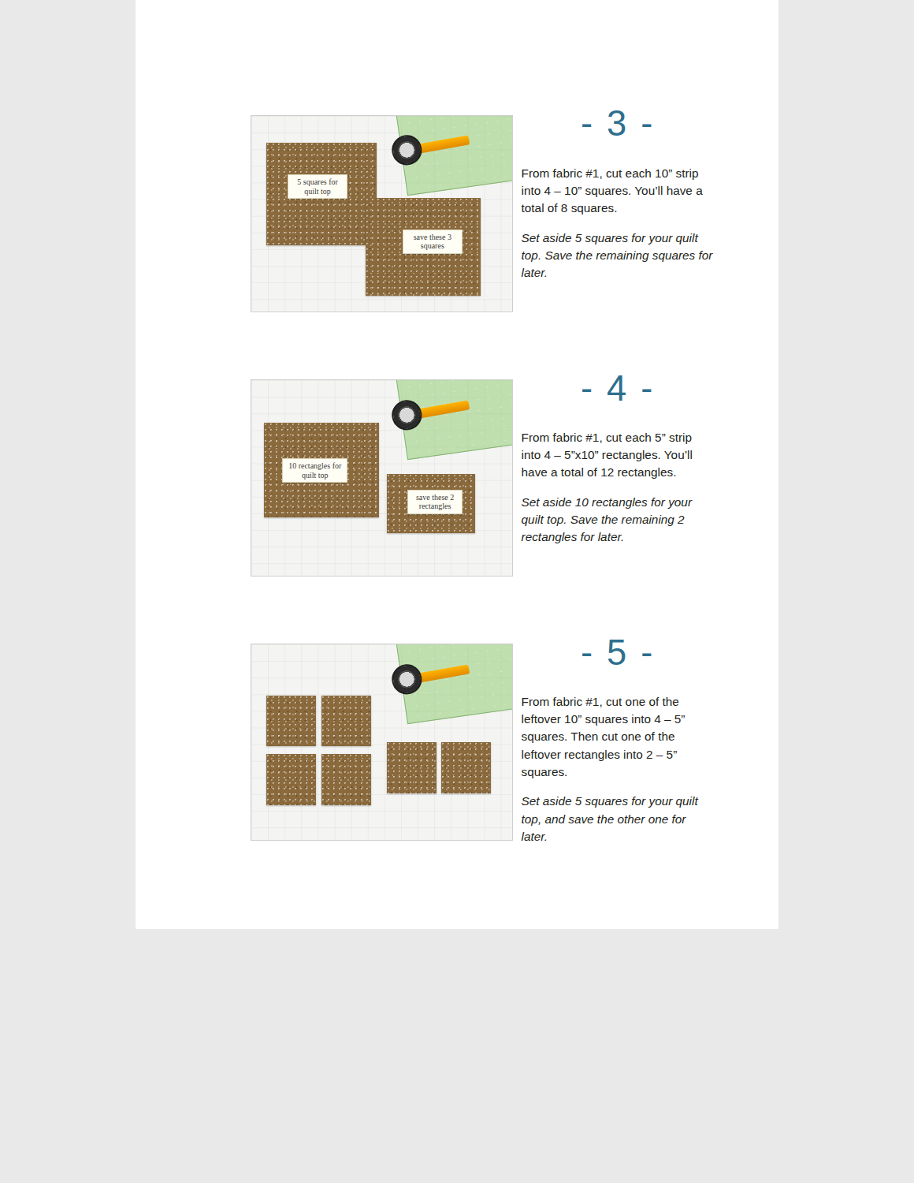5 squares for quilt top
save these 3 squares
- 3 -
From fabric #1, cut each 10” strip into 4 – 10” squares. You’ll have a total of 8 squares.
Set aside 5 squares for your quilt top. Save the remaining squares for later.
10 rectangles for quilt top
save these 2 rectangles
- 4 -
From fabric #1, cut each 5” strip into 4 – 5”x10” rectangles. You’ll have a total of 12 rectangles.
Set aside 10 rectangles for your quilt top. Save the remaining 2 rectangles for later.
- 5 -
From fabric #1, cut one of the leftover 10” squares into 4 – 5” squares. Then cut one of the leftover rectangles into 2 – 5” squares.
Set aside 5 squares for your quilt top, and save the other one for later.